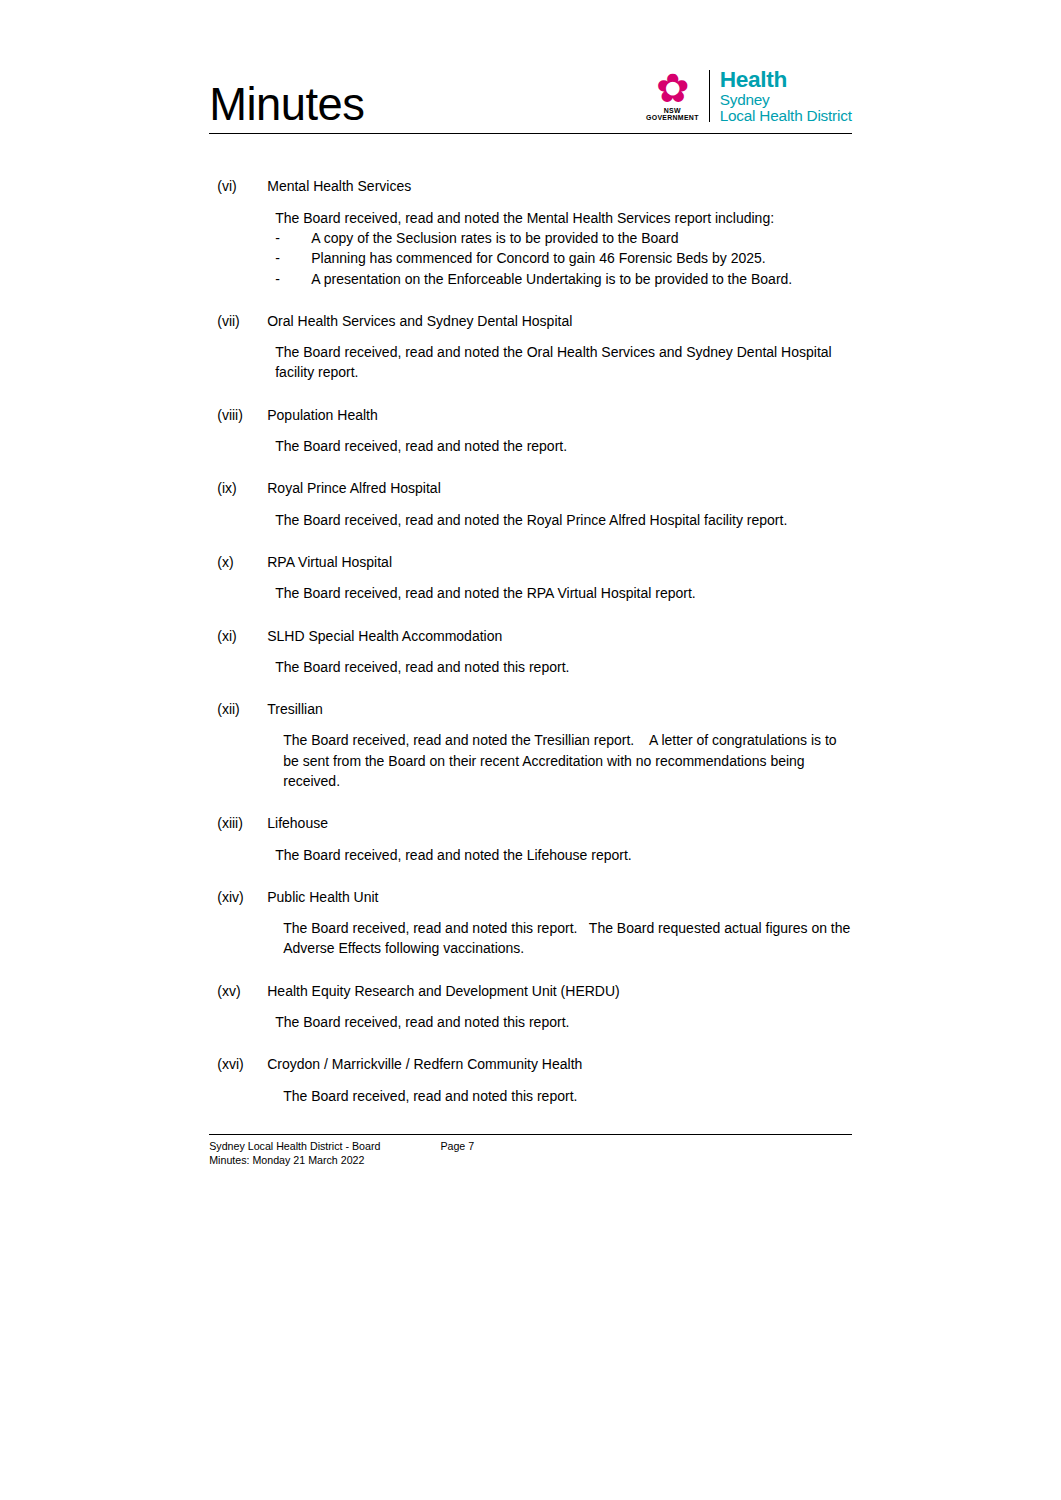Minutes
✿
NSW
GOVERNMENT
Health
Sydney
Local Health District
(vi)
Mental Health Services
The Board received, read and noted the Mental Health Services report including:
-A copy of the Seclusion rates is to be provided to the Board
-Planning has commenced for Concord to gain 46 Forensic Beds by 2025.
-A presentation on the Enforceable Undertaking is to be provided to the Board.
(vii)
Oral Health Services and Sydney Dental Hospital
The Board received, read and noted the Oral Health Services and Sydney Dental Hospital facility report.
(viii)
Population Health
The Board received, read and noted the report.
(ix)
Royal Prince Alfred Hospital
The Board received, read and noted the Royal Prince Alfred Hospital facility report.
(x)
RPA Virtual Hospital
The Board received, read and noted the RPA Virtual Hospital report.
(xi)
SLHD Special Health Accommodation
The Board received, read and noted this report.
(xii)
Tresillian
The Board received, read and noted the Tresillian report. A letter of congratulations is to be sent from the Board on their recent Accreditation with no recommendations being received.
(xiii)
Lifehouse
The Board received, read and noted the Lifehouse report.
(xiv)
Public Health Unit
The Board received, read and noted this report. The Board requested actual figures on the Adverse Effects following vaccinations.
(xv)
Health Equity Research and Development Unit (HERDU)
The Board received, read and noted this report.
(xvi)
Croydon / Marrickville / Redfern Community Health
The Board received, read and noted this report.
Sydney Local Health District - Board
Minutes: Monday 21 March 2022
Page 7